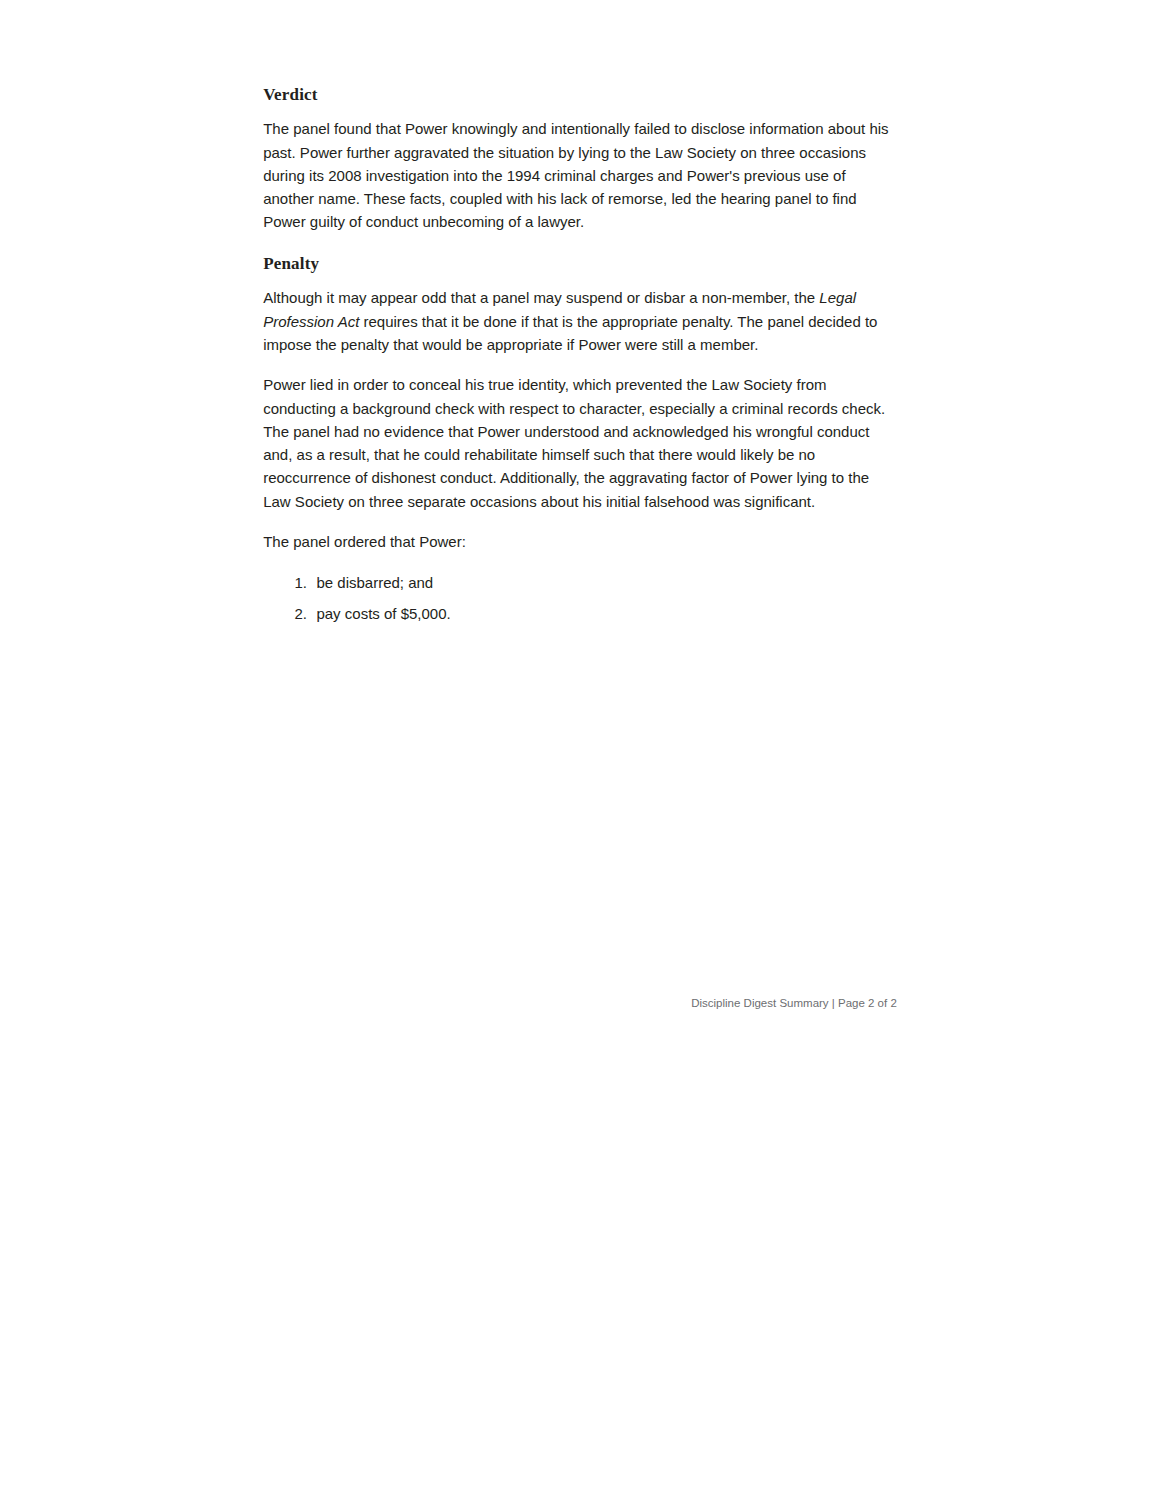Verdict
The panel found that Power knowingly and intentionally failed to disclose information about his past. Power further aggravated the situation by lying to the Law Society on three occasions during its 2008 investigation into the 1994 criminal charges and Power's previous use of another name. These facts, coupled with his lack of remorse, led the hearing panel to find Power guilty of conduct unbecoming of a lawyer.
Penalty
Although it may appear odd that a panel may suspend or disbar a non-member, the Legal Profession Act requires that it be done if that is the appropriate penalty. The panel decided to impose the penalty that would be appropriate if Power were still a member.
Power lied in order to conceal his true identity, which prevented the Law Society from conducting a background check with respect to character, especially a criminal records check. The panel had no evidence that Power understood and acknowledged his wrongful conduct and, as a result, that he could rehabilitate himself such that there would likely be no reoccurrence of dishonest conduct. Additionally, the aggravating factor of Power lying to the Law Society on three separate occasions about his initial falsehood was significant.
The panel ordered that Power:
be disbarred; and
pay costs of $5,000.
Discipline Digest Summary | Page 2 of 2